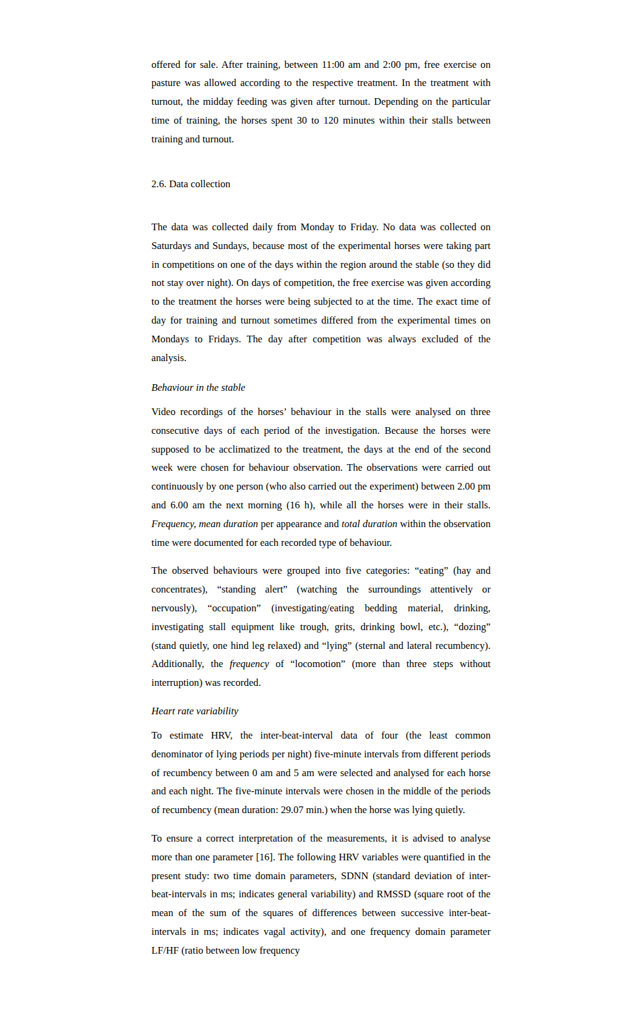offered for sale. After training, between 11:00 am and 2:00 pm, free exercise on pasture was allowed according to the respective treatment. In the treatment with turnout, the midday feeding was given after turnout. Depending on the particular time of training, the horses spent 30 to 120 minutes within their stalls between training and turnout.
2.6. Data collection
The data was collected daily from Monday to Friday. No data was collected on Saturdays and Sundays, because most of the experimental horses were taking part in competitions on one of the days within the region around the stable (so they did not stay over night). On days of competition, the free exercise was given according to the treatment the horses were being subjected to at the time. The exact time of day for training and turnout sometimes differed from the experimental times on Mondays to Fridays. The day after competition was always excluded of the analysis.
Behaviour in the stable
Video recordings of the horses’ behaviour in the stalls were analysed on three consecutive days of each period of the investigation. Because the horses were supposed to be acclimatized to the treatment, the days at the end of the second week were chosen for behaviour observation. The observations were carried out continuously by one person (who also carried out the experiment) between 2.00 pm and 6.00 am the next morning (16 h), while all the horses were in their stalls. Frequency, mean duration per appearance and total duration within the observation time were documented for each recorded type of behaviour.
The observed behaviours were grouped into five categories: “eating” (hay and concentrates), “standing alert” (watching the surroundings attentively or nervously), “occupation” (investigating/eating bedding material, drinking, investigating stall equipment like trough, grits, drinking bowl, etc.), “dozing” (stand quietly, one hind leg relaxed) and “lying” (sternal and lateral recumbency). Additionally, the frequency of “locomotion” (more than three steps without interruption) was recorded.
Heart rate variability
To estimate HRV, the inter-beat-interval data of four (the least common denominator of lying periods per night) five-minute intervals from different periods of recumbency between 0 am and 5 am were selected and analysed for each horse and each night. The five-minute intervals were chosen in the middle of the periods of recumbency (mean duration: 29.07 min.) when the horse was lying quietly.
To ensure a correct interpretation of the measurements, it is advised to analyse more than one parameter [16]. The following HRV variables were quantified in the present study: two time domain parameters, SDNN (standard deviation of inter-beat-intervals in ms; indicates general variability) and RMSSD (square root of the mean of the sum of the squares of differences between successive inter-beat-intervals in ms; indicates vagal activity), and one frequency domain parameter LF/HF (ratio between low frequency